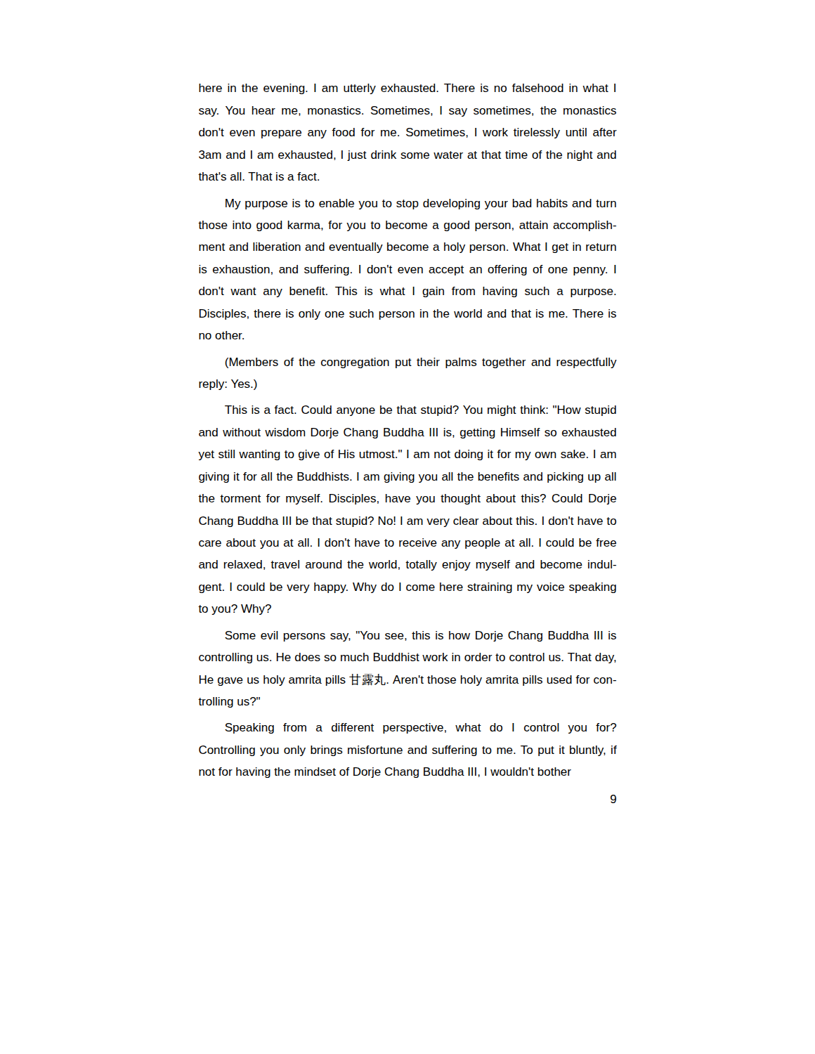here in the evening. I am utterly exhausted. There is no falsehood in what I say. You hear me, monastics. Sometimes, I say sometimes, the monastics don't even prepare any food for me. Sometimes, I work tirelessly until after 3am and I am exhausted, I just drink some water at that time of the night and that's all. That is a fact.
My purpose is to enable you to stop developing your bad habits and turn those into good karma, for you to become a good person, attain accomplishment and liberation and eventually become a holy person. What I get in return is exhaustion, and suffering. I don't even accept an offering of one penny. I don't want any benefit. This is what I gain from having such a purpose. Disciples, there is only one such person in the world and that is me. There is no other.
(Members of the congregation put their palms together and respectfully reply: Yes.)
This is a fact. Could anyone be that stupid? You might think: "How stupid and without wisdom Dorje Chang Buddha III is, getting Himself so exhausted yet still wanting to give of His utmost." I am not doing it for my own sake. I am giving it for all the Buddhists. I am giving you all the benefits and picking up all the torment for myself. Disciples, have you thought about this? Could Dorje Chang Buddha III be that stupid? No! I am very clear about this. I don't have to care about you at all. I don't have to receive any people at all. I could be free and relaxed, travel around the world, totally enjoy myself and become indulgent. I could be very happy. Why do I come here straining my voice speaking to you? Why?
Some evil persons say, "You see, this is how Dorje Chang Buddha III is controlling us. He does so much Buddhist work in order to control us. That day, He gave us holy amrita pills 甘露丸. Aren't those holy amrita pills used for controlling us?"
Speaking from a different perspective, what do I control you for? Controlling you only brings misfortune and suffering to me. To put it bluntly, if not for having the mindset of Dorje Chang Buddha III, I wouldn't bother
9